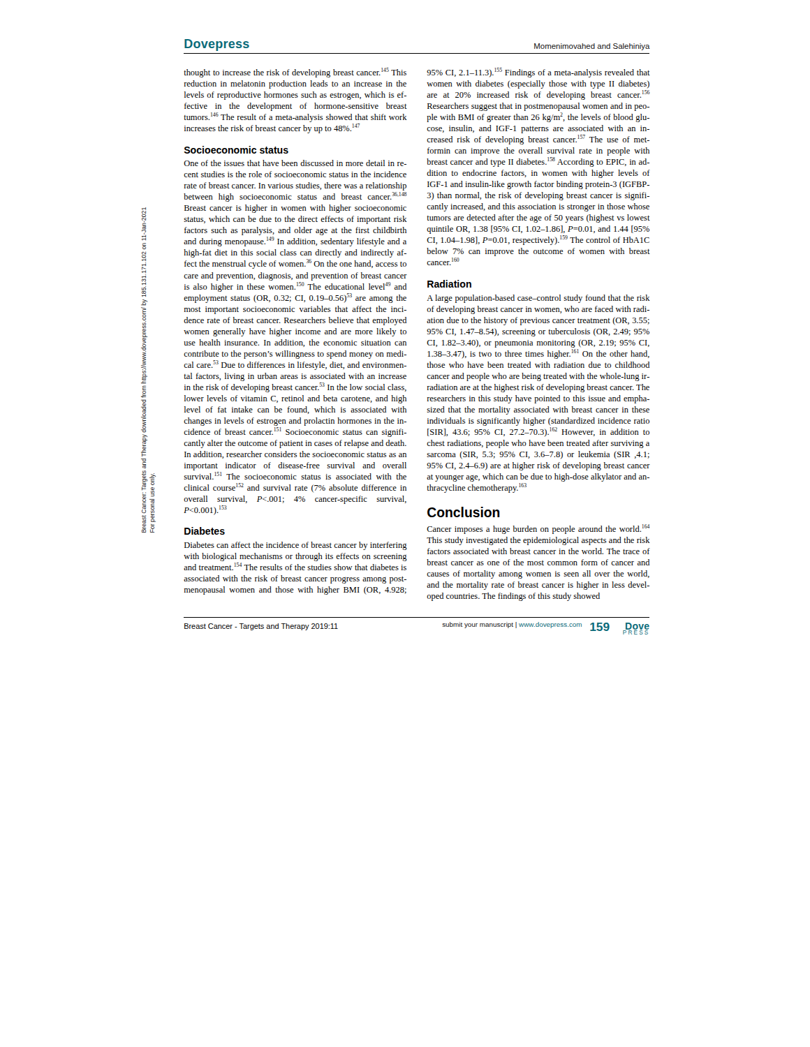Breast Cancer: Targets and Therapy downloaded from https://www.dovepress.com/ by 185.131.171.102 on 11-Jan-2021 For personal use only.
Dovepress
Momenimovahed and Salehiniya
thought to increase the risk of developing breast cancer.145 This reduction in melatonin production leads to an increase in the levels of reproductive hormones such as estrogen, which is effective in the development of hormone-sensitive breast tumors.146 The result of a meta-analysis showed that shift work increases the risk of breast cancer by up to 48%.147
Socioeconomic status
One of the issues that have been discussed in more detail in recent studies is the role of socioeconomic status in the incidence rate of breast cancer. In various studies, there was a relationship between high socioeconomic status and breast cancer.36,148 Breast cancer is higher in women with higher socioeconomic status, which can be due to the direct effects of important risk factors such as paralysis, and older age at the first childbirth and during menopause.149 In addition, sedentary lifestyle and a high-fat diet in this social class can directly and indirectly affect the menstrual cycle of women.36 On the one hand, access to care and prevention, diagnosis, and prevention of breast cancer is also higher in these women.150 The educational level49 and employment status (OR, 0.32; CI, 0.19–0.56)53 are among the most important socioeconomic variables that affect the incidence rate of breast cancer. Researchers believe that employed women generally have higher income and are more likely to use health insurance. In addition, the economic situation can contribute to the person’s willingness to spend money on medical care.53 Due to differences in lifestyle, diet, and environmental factors, living in urban areas is associated with an increase in the risk of developing breast cancer.53 In the low social class, lower levels of vitamin C, retinol and beta carotene, and high level of fat intake can be found, which is associated with changes in levels of estrogen and prolactin hormones in the incidence of breast cancer.151 Socioeconomic status can significantly alter the outcome of patient in cases of relapse and death. In addition, researcher considers the socioeconomic status as an important indicator of disease-free survival and overall survival.151 The socioeconomic status is associated with the clinical course152 and survival rate (7% absolute difference in overall survival, P<.001; 4% cancer-specific survival, P<0.001).153
Diabetes
Diabetes can affect the incidence of breast cancer by interfering with biological mechanisms or through its effects on screening and treatment.154 The results of the studies show that diabetes is associated with the risk of breast cancer progress among postmenopausal women and those with higher BMI (OR, 4.928; 95% CI, 2.1–11.3).155 Findings of a meta-analysis revealed that women with diabetes (especially those with type II diabetes) are at 20% increased risk of developing breast cancer.156 Researchers suggest that in postmenopausal women and in people with BMI of greater than 26 kg/m2, the levels of blood glucose, insulin, and IGF-1 patterns are associated with an increased risk of developing breast cancer.157 The use of metformin can improve the overall survival rate in people with breast cancer and type II diabetes.158 According to EPIC, in addition to endocrine factors, in women with higher levels of IGF-1 and insulin-like growth factor binding protein-3 (IGFBP-3) than normal, the risk of developing breast cancer is significantly increased, and this association is stronger in those whose tumors are detected after the age of 50 years (highest vs lowest quintile OR, 1.38 [95% CI, 1.02–1.86], P=0.01, and 1.44 [95% CI, 1.04–1.98], P=0.01, respectively).159 The control of HbA1C below 7% can improve the outcome of women with breast cancer.160
Radiation
A large population-based case–control study found that the risk of developing breast cancer in women, who are faced with radiation due to the history of previous cancer treatment (OR, 3.55; 95% CI, 1.47–8.54), screening or tuberculosis (OR, 2.49; 95% CI, 1.82–3.40), or pneumonia monitoring (OR, 2.19; 95% CI, 1.38–3.47), is two to three times higher.161 On the other hand, those who have been treated with radiation due to childhood cancer and people who are being treated with the whole-lung irradiation are at the highest risk of developing breast cancer. The researchers in this study have pointed to this issue and emphasized that the mortality associated with breast cancer in these individuals is significantly higher (standardized incidence ratio [SIR], 43.6; 95% CI, 27.2–70.3).162 However, in addition to chest radiations, people who have been treated after surviving a sarcoma (SIR, 5.3; 95% CI, 3.6–7.8) or leukemia (SIR ,4.1; 95% CI, 2.4–6.9) are at higher risk of developing breast cancer at younger age, which can be due to high-dose alkylator and anthracycline chemotherapy.163
Conclusion
Cancer imposes a huge burden on people around the world.164 This study investigated the epidemiological aspects and the risk factors associated with breast cancer in the world. The trace of breast cancer as one of the most common form of cancer and causes of mortality among women is seen all over the world, and the mortality rate of breast cancer is higher in less developed countries. The findings of this study showed
Breast Cancer - Targets and Therapy 2019:11
submit your manuscript | www.dovepress.com
159
DovePRESS